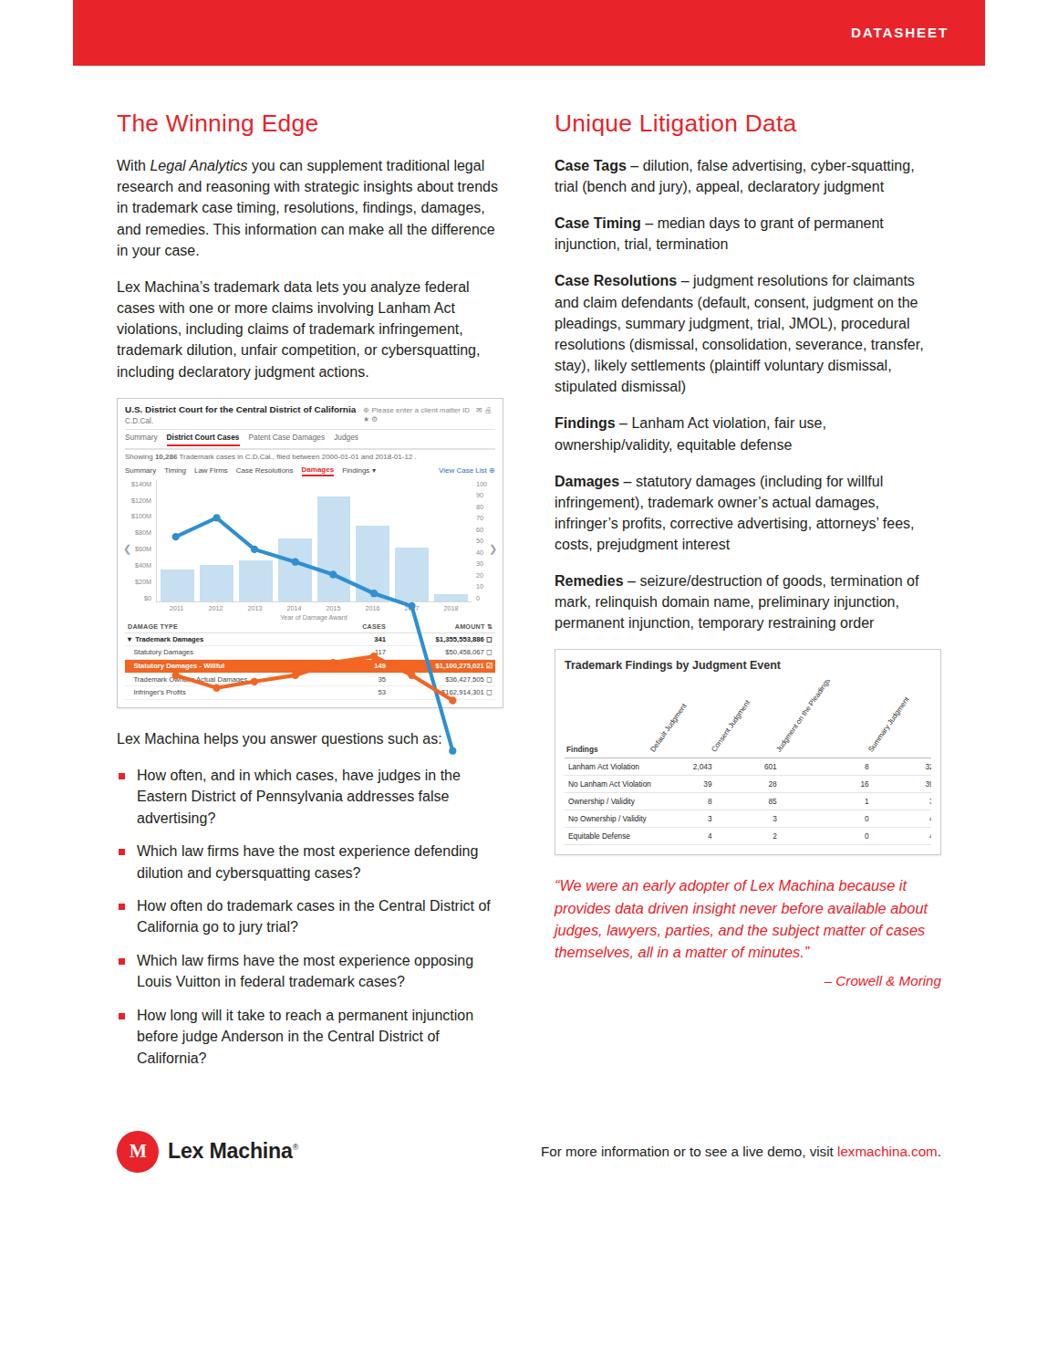Datasheet
The Winning Edge
With Legal Analytics you can supplement traditional legal research and reasoning with strategic insights about trends in trademark case timing, resolutions, findings, damages, and remedies. This information can make all the difference in your case.
Lex Machina’s trademark data lets you analyze federal cases with one or more claims involving Lanham Act violations, including claims of trademark infringement, trademark dilution, unfair competition, or cybersquatting, including declaratory judgment actions.
U.S. District Court for the Central District of California C.D.Cal.
⊕ Please enter a client matter ID ✉ 🖨 ★ ⚙
Summary District Court Cases Patent Case Damages Judges
Showing 10,286 Trademark cases in C.D.Cal., filed between 2000-01-01 and 2018-01-12 .
Summary Timing Law Firms Case Resolutions Damages Findings ▾ View Case List ⊕
$140M$120M$100M$80M$60M$40M$20M$0
1009080706050403020100
20112012201320142015201620172018
Year of Damage Award
❮ ❯
| DAMAGE TYPE | CASES | AMOUNT ⇅ |
| --- | --- | --- |
| ▾ Trademark Damages | 341 | $1,355,553,886 ◻ |
| Statutory Damages | 117 | $50,458,067 ◻ |
| Statutory Damages - Willful | 149 | $1,100,275,021 ☑ |
| Trademark Owner's Actual Damages | 35 | $36,427,505 ◻ |
| Infringer's Profits | 53 | $162,914,301 ◻ |
Lex Machina helps you answer questions such as:
How often, and in which cases, have judges in the Eastern District of Pennsylvania addresses false advertising?
Which law firms have the most experience defending dilution and cybersquatting cases?
How often do trademark cases in the Central District of California go to jury trial?
Which law firms have the most experience opposing Louis Vuitton in federal trademark cases?
How long will it take to reach a permanent injunction before judge Anderson in the Central District of California?
Unique Litigation Data
Case Tags – dilution, false advertising, cyber-squatting, trial (bench and jury), appeal, declaratory judgment
Case Timing – median days to grant of permanent injunction, trial, termination
Case Resolutions – judgment resolutions for claimants and claim defendants (default, consent, judgment on the pleadings, summary judgment, trial, JMOL), procedural resolutions (dismissal, consolidation, severance, transfer, stay), likely settlements (plaintiff voluntary dismissal, stipulated dismissal)
Findings – Lanham Act violation, fair use, ownership/validity, equitable defense
Damages – statutory damages (including for willful infringement), trademark owner’s actual damages, infringer’s profits, corrective advertising, attorneys’ fees, costs, prejudgment interest
Remedies – seizure/destruction of goods, termination of mark, relinquish domain name, preliminary injunction, permanent injunction, temporary restraining order
Trademark Findings by Judgment Event
| Findings | Default Judgment | Consent Judgment | Judgment on the Pleadings | Summary Judgment | Judgment as a Matter of Law | Trial | Any Judgment Event |
| --- | --- | --- | --- | --- | --- | --- | --- |
| Lanham Act Violation | 2,043 | 601 | 8 | 320 | 162 | 11 | 3,127 |
| No Lanham Act Violation | 39 | 28 | 16 | 391 | 152 | 14 | 607 |
| Ownership / Validity | 8 | 85 | 1 | 31 | 44 | 1 | 167 |
| No Ownership / Validity | 3 | 3 | 0 | 41 | 25 | 1 | 73 |
| Equitable Defense | 4 | 2 | 0 | 44 | 24 | 3 | 78 |
“We were an early adopter of Lex Machina because it provides data driven insight never before available about judges, lawyers, parties, and the subject matter of cases themselves, all in a matter of minutes.” – Crowell & Moring
M
Lex Machina®
For more information or to see a live demo, visit lexmachina.com.